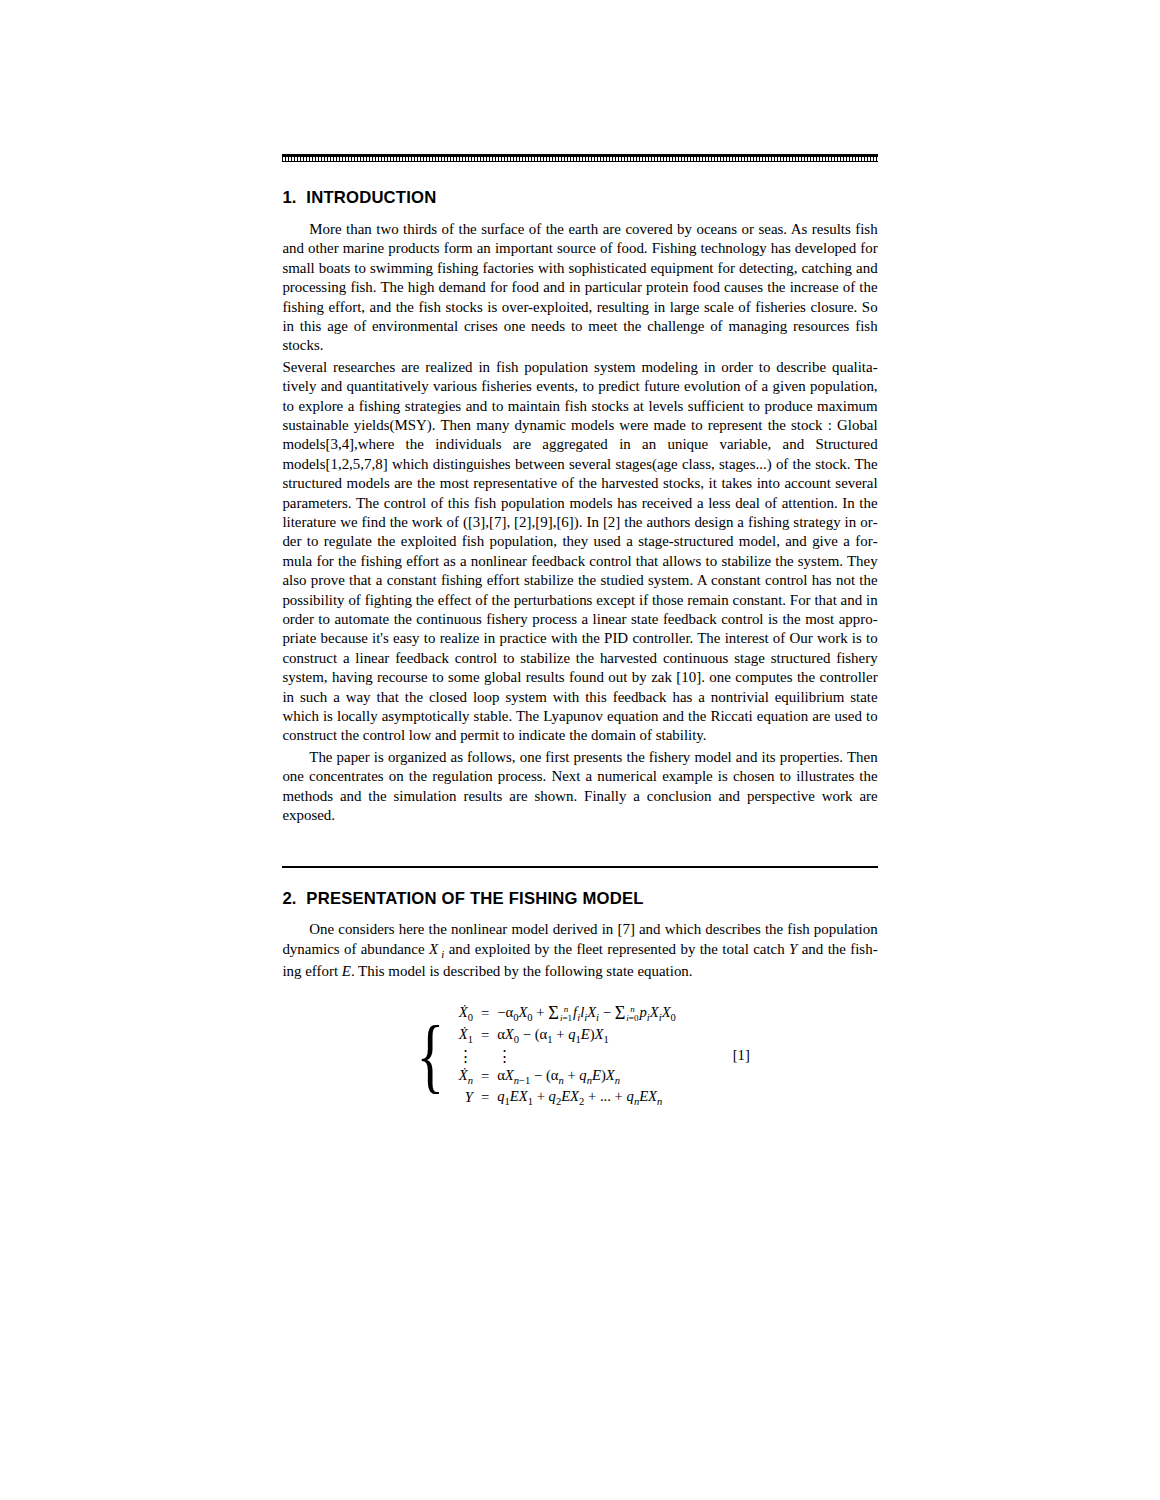1. INTRODUCTION
More than two thirds of the surface of the earth are covered by oceans or seas. As results fish and other marine products form an important source of food. Fishing technology has developed for small boats to swimming fishing factories with sophisticated equipment for detecting, catching and processing fish. The high demand for food and in particular protein food causes the increase of the fishing effort, and the fish stocks is over-exploited, resulting in large scale of fisheries closure. So in this age of environmental crises one needs to meet the challenge of managing resources fish stocks.
Several researches are realized in fish population system modeling in order to describe qualitatively and quantitatively various fisheries events, to predict future evolution of a given population, to explore a fishing strategies and to maintain fish stocks at levels sufficient to produce maximum sustainable yields(MSY). Then many dynamic models were made to represent the stock : Global models[3,4],where the individuals are aggregated in an unique variable, and Structured models[1,2,5,7,8] which distinguishes between several stages(age class, stages...) of the stock. The structured models are the most representative of the harvested stocks, it takes into account several parameters. The control of this fish population models has received a less deal of attention. In the literature we find the work of ([3],[7], [2],[9],[6]). In [2] the authors design a fishing strategy in order to regulate the exploited fish population, they used a stage-structured model, and give a formula for the fishing effort as a nonlinear feedback control that allows to stabilize the system. They also prove that a constant fishing effort stabilize the studied system. A constant control has not the possibility of fighting the effect of the perturbations except if those remain constant. For that and in order to automate the continuous fishery process a linear state feedback control is the most appropriate because it's easy to realize in practice with the PID controller. The interest of Our work is to construct a linear feedback control to stabilize the harvested continuous stage structured fishery system, having recourse to some global results found out by zak [10]. one computes the controller in such a way that the closed loop system with this feedback has a nontrivial equilibrium state which is locally asymptotically stable. The Lyapunov equation and the Riccati equation are used to construct the control low and permit to indicate the domain of stability.
The paper is organized as follows, one first presents the fishery model and its properties. Then one concentrates on the regulation process. Next a numerical example is chosen to illustrates the methods and the simulation results are shown. Finally a conclusion and perspective work are exposed.
2. PRESENTATION OF THE FISHING MODEL
One considers here the nonlinear model derived in [7] and which describes the fish population dynamics of abundance X i and exploited by the fleet represented by the total catch Y and the fishing effort E. This model is described by the following state equation.
{
| Ẋ 0 | = | −α 0 X 0 + Σ n i =1 f i l i X i − Σ n i =0 p i X i X 0 |
| Ẋ 1 | = | α X 0 − (α 1 + q 1 E ) X 1 |
| ⋮ | | ⋮ |
| Ẋ n | = | α X n −1 − (α n + q n E ) X n |
| Y | = | q 1 EX 1 + q 2 EX 2 + ... + q n EX n |
[1]